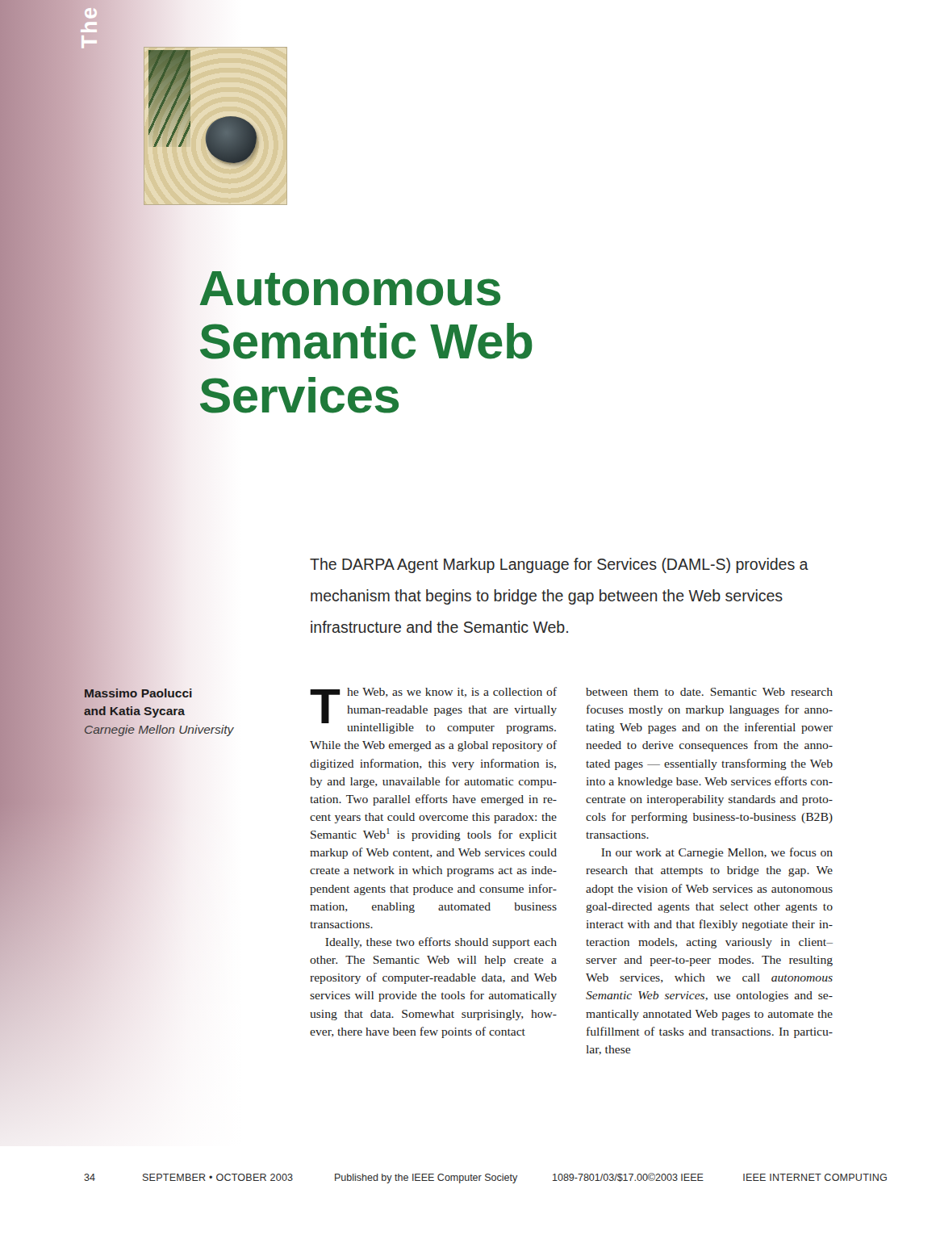The Zen of the Web
Autonomous
Semantic Web
Services
The DARPA Agent Markup Language for Services (DAML-S) provides a mechanism that begins to bridge the gap between the Web services infrastructure and the Semantic Web.
Massimo Paolucci
and Katia Sycara
Carnegie Mellon University
The Web, as we know it, is a collection of human-readable pages that are virtually unintelligible to computer programs. While the Web emerged as a global repository of digitized information, this very information is, by and large, unavailable for automatic computation. Two parallel efforts have emerged in recent years that could overcome this paradox: the Semantic Web1 is providing tools for explicit markup of Web content, and Web services could create a network in which programs act as independent agents that produce and consume information, enabling automated business transactions.
Ideally, these two efforts should support each other. The Semantic Web will help create a repository of computer-readable data, and Web services will provide the tools for automatically using that data. Somewhat surprisingly, however, there have been few points of contact
between them to date. Semantic Web research focuses mostly on markup languages for annotating Web pages and on the inferential power needed to derive consequences from the annotated pages — essentially transforming the Web into a knowledge base. Web services efforts concentrate on interoperability standards and protocols for performing business-to-business (B2B) transactions.
In our work at Carnegie Mellon, we focus on research that attempts to bridge the gap. We adopt the vision of Web services as autonomous goal-directed agents that select other agents to interact with and that flexibly negotiate their interaction models, acting variously in client–server and peer-to-peer modes. The resulting Web services, which we call autonomous Semantic Web services, use ontologies and semantically annotated Web pages to automate the fulfillment of tasks and transactions. In particular, these
34 SEPTEMBER • OCTOBER 2003 Published by the IEEE Computer Society 1089-7801/03/$17.00©2003 IEEE IEEE INTERNET COMPUTING